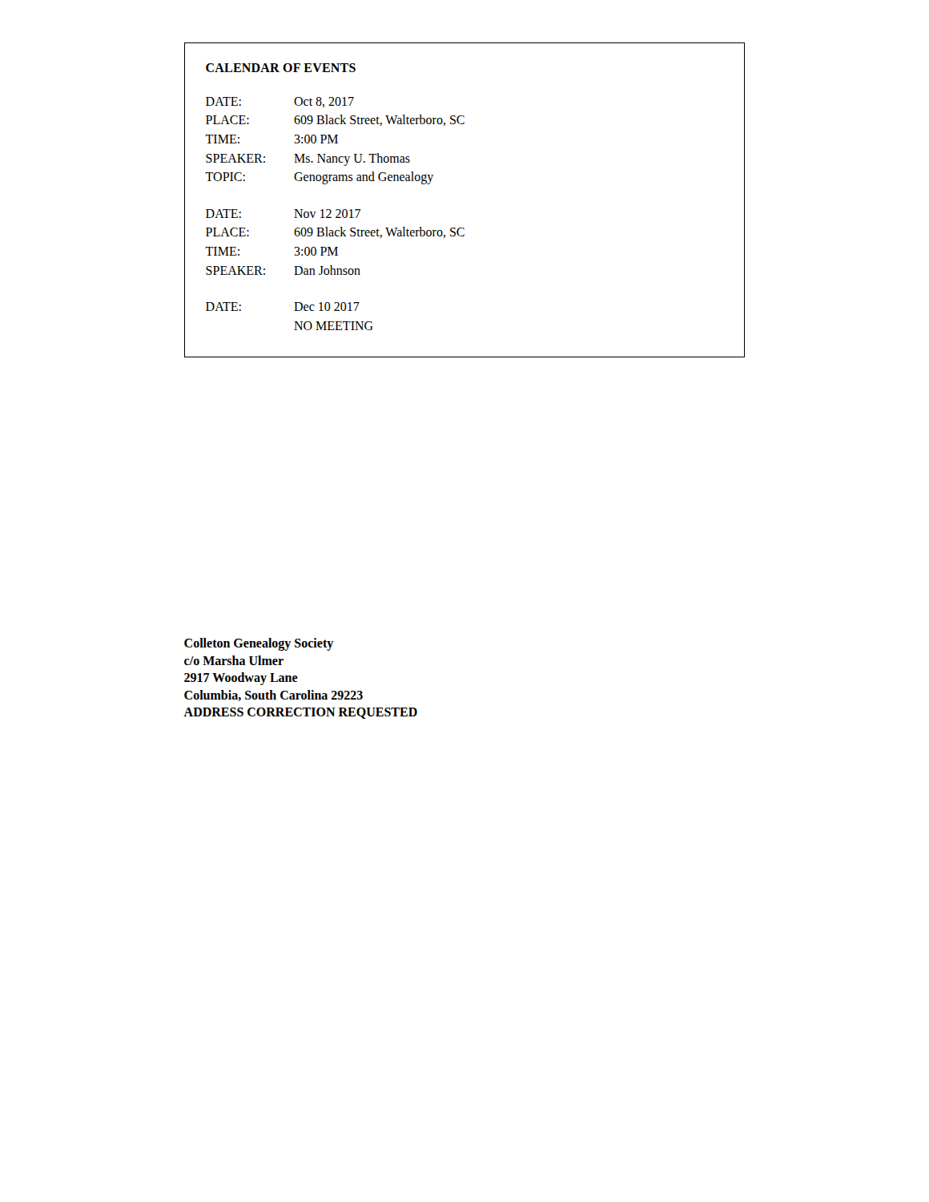CALENDAR OF EVENTS
| DATE: | Oct 8, 2017 |
| PLACE: | 609 Black Street, Walterboro, SC |
| TIME: | 3:00 PM |
| SPEAKER: | Ms. Nancy U. Thomas |
| TOPIC: | Genograms and Genealogy |
| DATE: | Nov 12 2017 |
| PLACE: | 609 Black Street, Walterboro, SC |
| TIME: | 3:00 PM |
| SPEAKER: | Dan Johnson |
| DATE: | Dec 10 2017 |
| | NO MEETING |
Colleton Genealogy Society
c/o Marsha Ulmer
2917 Woodway Lane
Columbia, South Carolina 29223
ADDRESS CORRECTION REQUESTED